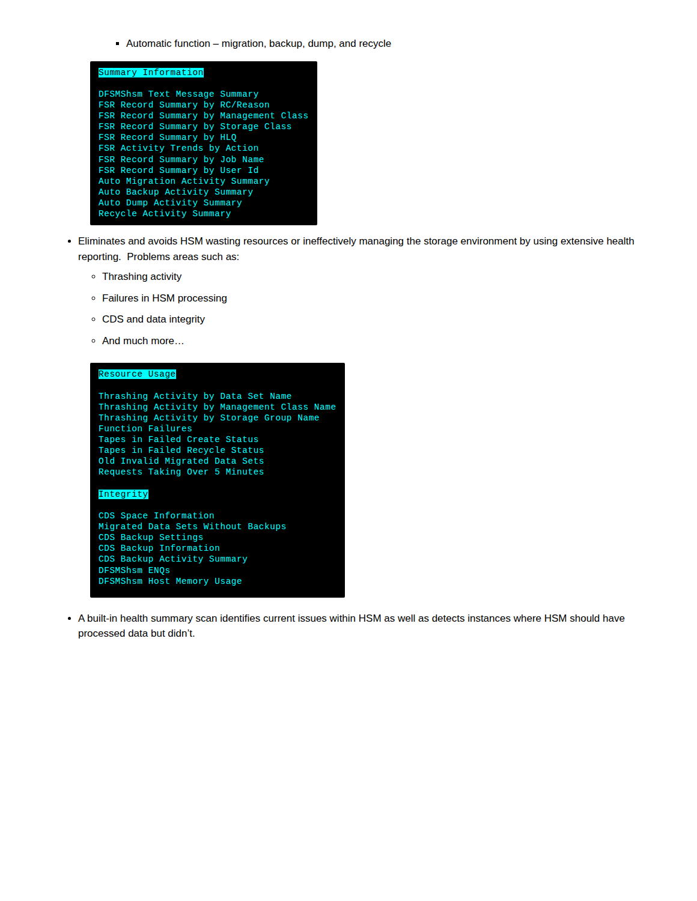Automatic function – migration, backup, dump, and recycle
Summary Information DFSMShsm Text Message Summary FSR Record Summary by RC/Reason FSR Record Summary by Management Class FSR Record Summary by Storage Class FSR Record Summary by HLQ FSR Activity Trends by Action FSR Record Summary by Job Name FSR Record Summary by User Id Auto Migration Activity Summary Auto Backup Activity Summary Auto Dump Activity Summary Recycle Activity Summary
Eliminates and avoids HSM wasting resources or ineffectively managing the storage environment by using extensive health reporting. Problems areas such as:
Thrashing activity
Failures in HSM processing
CDS and data integrity
And much more…
Resource Usage Thrashing Activity by Data Set Name Thrashing Activity by Management Class Name Thrashing Activity by Storage Group Name Function Failures Tapes in Failed Create Status Tapes in Failed Recycle Status Old Invalid Migrated Data Sets Requests Taking Over 5 Minutes Integrity CDS Space Information Migrated Data Sets Without Backups CDS Backup Settings CDS Backup Information CDS Backup Activity Summary DFSMShsm ENQs DFSMShsm Host Memory Usage DFSMShsm Host Q
A built-in health summary scan identifies current issues within HSM as well as detects instances where HSM should have processed data but didn’t.